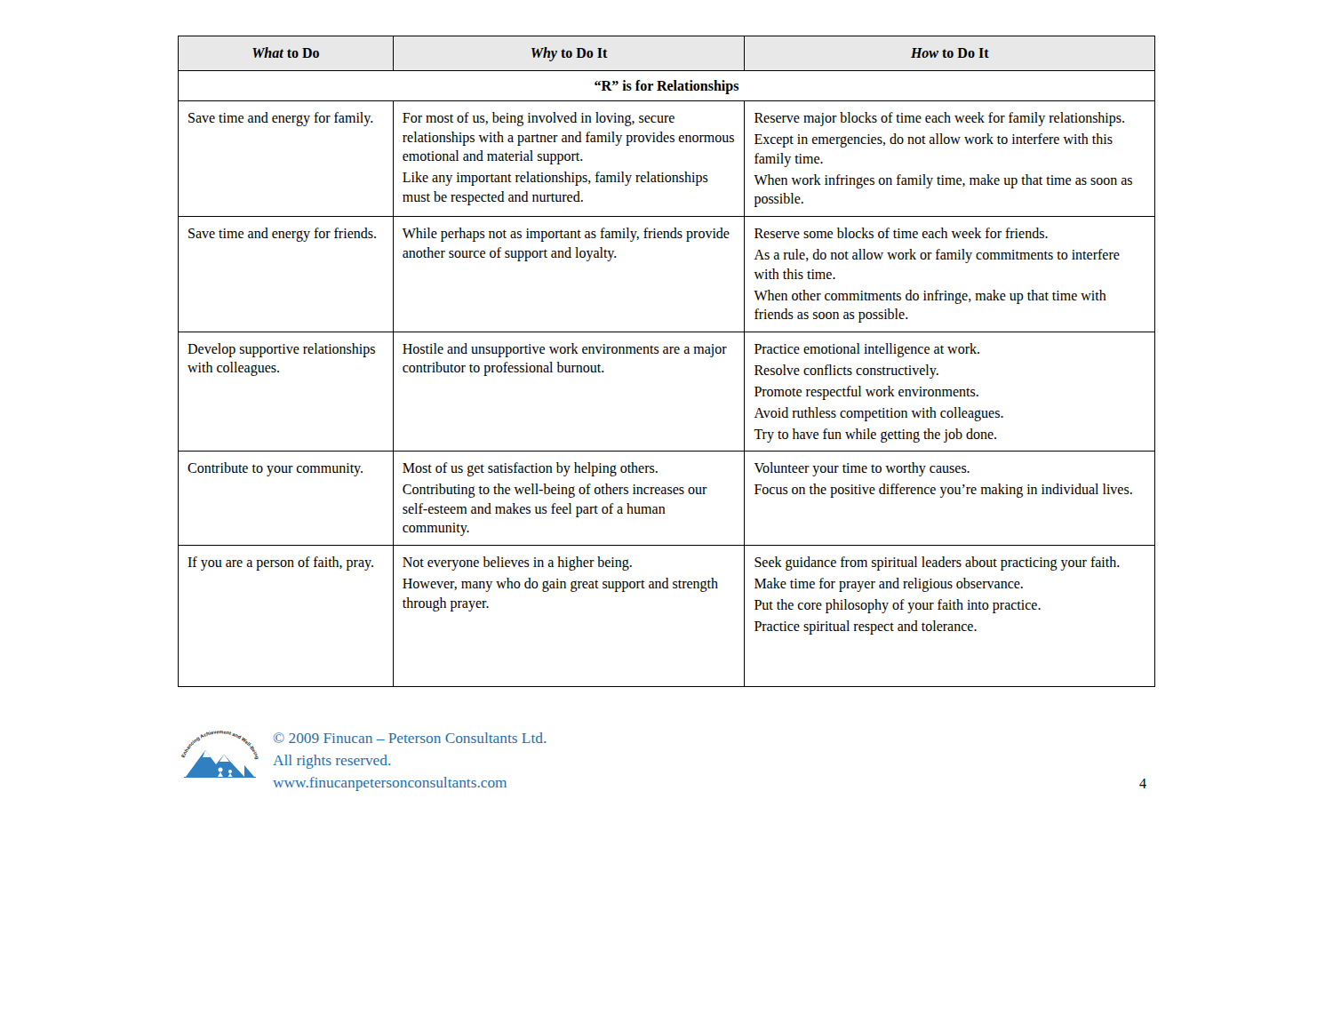| What to Do | Why to Do It | How to Do It |
| --- | --- | --- |
| “R” is for Relationships |
| Save time and energy for family. | For most of us, being involved in loving, secure relationships with a partner and family provides enormous emotional and material support. Like any important relationships, family relationships must be respected and nurtured. | Reserve major blocks of time each week for family relationships. Except in emergencies, do not allow work to interfere with this family time. When work infringes on family time, make up that time as soon as possible. |
| Save time and energy for friends. | While perhaps not as important as family, friends provide another source of support and loyalty. | Reserve some blocks of time each week for friends. As a rule, do not allow work or family commitments to interfere with this time. When other commitments do infringe, make up that time with friends as soon as possible. |
| Develop supportive relationships with colleagues. | Hostile and unsupportive work environments are a major contributor to professional burnout. | Practice emotional intelligence at work. Resolve conflicts constructively. Promote respectful work environments. Avoid ruthless competition with colleagues. Try to have fun while getting the job done. |
| Contribute to your community. | Most of us get satisfaction by helping others. Contributing to the well-being of others increases our self-esteem and makes us feel part of a human community. | Volunteer your time to worthy causes. Focus on the positive difference you’re making in individual lives. |
| If you are a person of faith, pray. | Not everyone believes in a higher being. However, many who do gain great support and strength through prayer. | Seek guidance from spiritual leaders about practicing your faith. Make time for prayer and religious observance. Put the core philosophy of your faith into practice. Practice spiritual respect and tolerance. |
Enhancing Achievement and Well-Being
© 2009 Finucan – Peterson Consultants Ltd.
All rights reserved.
www.finucanpetersonconsultants.com
4